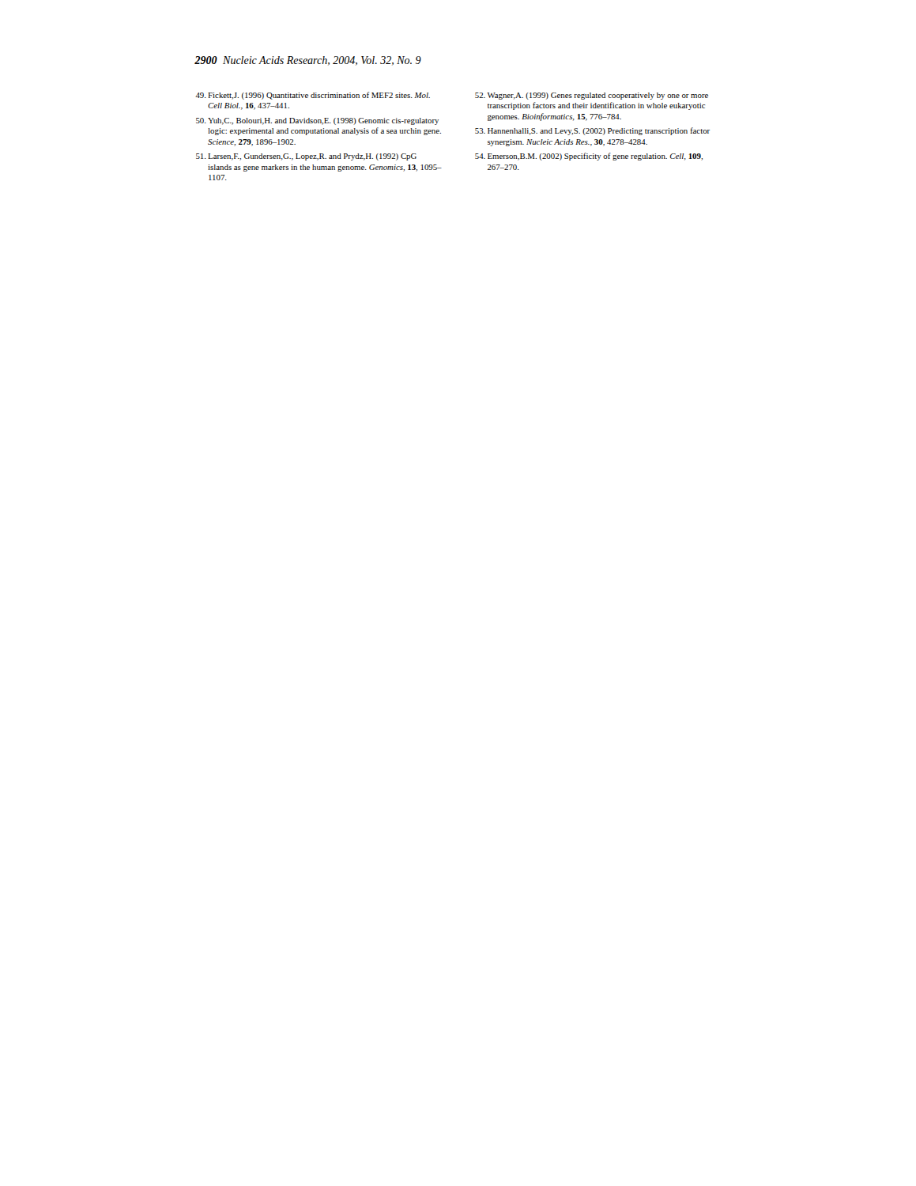2900 Nucleic Acids Research, 2004, Vol. 32, No. 9
49. Fickett,J. (1996) Quantitative discrimination of MEF2 sites. Mol. Cell Biol., 16, 437–441.
50. Yuh,C., Bolouri,H. and Davidson,E. (1998) Genomic cis-regulatory logic: experimental and computational analysis of a sea urchin gene. Science, 279, 1896–1902.
51. Larsen,F., Gundersen,G., Lopez,R. and Prydz,H. (1992) CpG islands as gene markers in the human genome. Genomics, 13, 1095–1107.
52. Wagner,A. (1999) Genes regulated cooperatively by one or more transcription factors and their identification in whole eukaryotic genomes. Bioinformatics, 15, 776–784.
53. Hannenhalli,S. and Levy,S. (2002) Predicting transcription factor synergism. Nucleic Acids Res., 30, 4278–4284.
54. Emerson,B.M. (2002) Specificity of gene regulation. Cell, 109, 267–270.